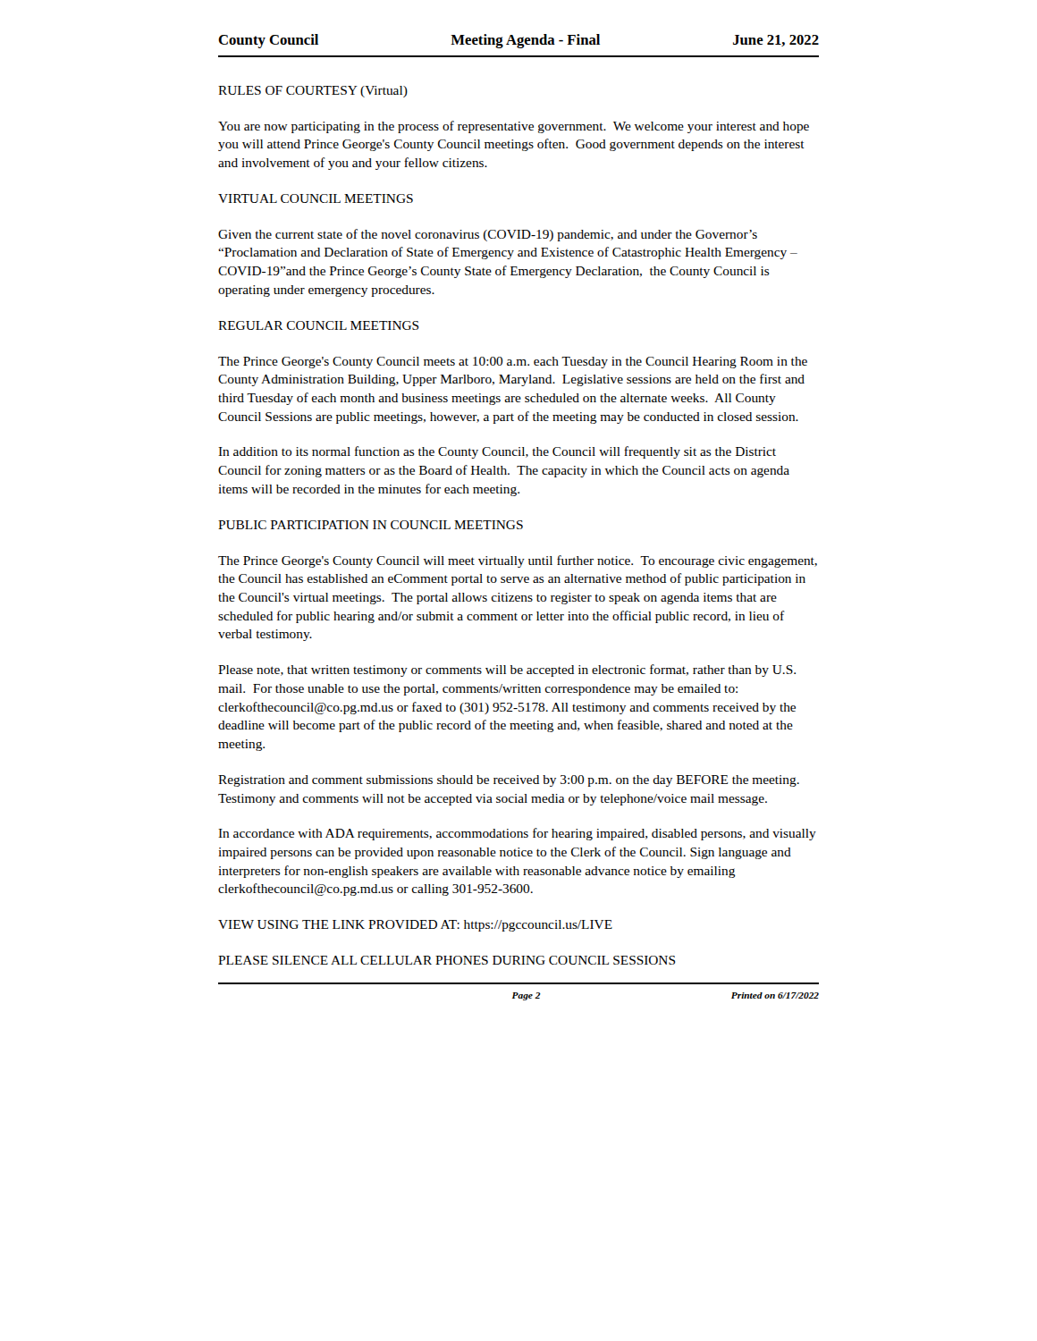County Council
Meeting Agenda - Final
June 21, 2022
RULES OF COURTESY (Virtual)
You are now participating in the process of representative government. We welcome your interest and hope you will attend Prince George's County Council meetings often. Good government depends on the interest and involvement of you and your fellow citizens.
VIRTUAL COUNCIL MEETINGS
Given the current state of the novel coronavirus (COVID-19) pandemic, and under the Governor’s “Proclamation and Declaration of State of Emergency and Existence of Catastrophic Health Emergency – COVID-19”and the Prince George’s County State of Emergency Declaration, the County Council is operating under emergency procedures.
REGULAR COUNCIL MEETINGS
The Prince George's County Council meets at 10:00 a.m. each Tuesday in the Council Hearing Room in the County Administration Building, Upper Marlboro, Maryland. Legislative sessions are held on the first and third Tuesday of each month and business meetings are scheduled on the alternate weeks. All County Council Sessions are public meetings, however, a part of the meeting may be conducted in closed session.
In addition to its normal function as the County Council, the Council will frequently sit as the District Council for zoning matters or as the Board of Health. The capacity in which the Council acts on agenda items will be recorded in the minutes for each meeting.
PUBLIC PARTICIPATION IN COUNCIL MEETINGS
The Prince George's County Council will meet virtually until further notice. To encourage civic engagement, the Council has established an eComment portal to serve as an alternative method of public participation in the Council's virtual meetings. The portal allows citizens to register to speak on agenda items that are scheduled for public hearing and/or submit a comment or letter into the official public record, in lieu of verbal testimony.
Please note, that written testimony or comments will be accepted in electronic format, rather than by U.S. mail. For those unable to use the portal, comments/written correspondence may be emailed to: clerkofthecouncil@co.pg.md.us or faxed to (301) 952-5178. All testimony and comments received by the deadline will become part of the public record of the meeting and, when feasible, shared and noted at the meeting.
Registration and comment submissions should be received by 3:00 p.m. on the day BEFORE the meeting. Testimony and comments will not be accepted via social media or by telephone/voice mail message.
In accordance with ADA requirements, accommodations for hearing impaired, disabled persons, and visually impaired persons can be provided upon reasonable notice to the Clerk of the Council. Sign language and interpreters for non-english speakers are available with reasonable advance notice by emailing clerkofthecouncil@co.pg.md.us or calling 301-952-3600.
VIEW USING THE LINK PROVIDED AT: https://pgccouncil.us/LIVE
PLEASE SILENCE ALL CELLULAR PHONES DURING COUNCIL SESSIONS
Page 2
Printed on 6/17/2022